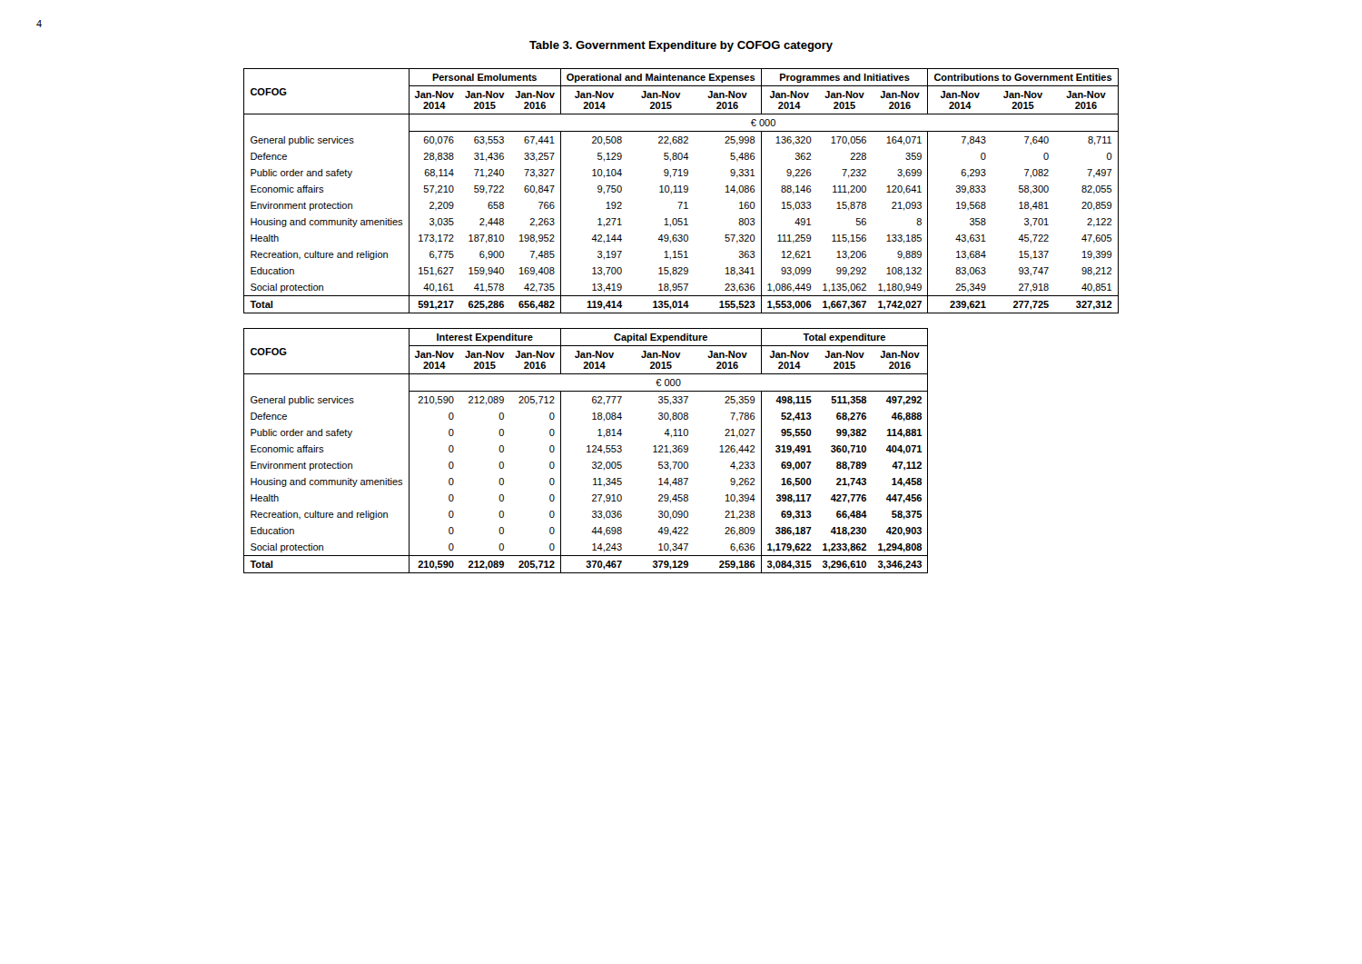4
Table 3. Government Expenditure by COFOG category
| COFOG | Personal Emoluments | Operational and Maintenance Expenses | Programmes and Initiatives | Contributions to Government Entities |
| --- | --- | --- | --- | --- |
| Jan-Nov 2014 | Jan-Nov 2015 | Jan-Nov 2016 | Jan-Nov 2014 | Jan-Nov 2015 | Jan-Nov 2016 | Jan-Nov 2014 | Jan-Nov 2015 | Jan-Nov 2016 | Jan-Nov 2014 | Jan-Nov 2015 | Jan-Nov 2016 |
| | € 000 |
| General public services | 60,076 | 63,553 | 67,441 | 20,508 | 22,682 | 25,998 | 136,320 | 170,056 | 164,071 | 7,843 | 7,640 | 8,711 |
| Defence | 28,838 | 31,436 | 33,257 | 5,129 | 5,804 | 5,486 | 362 | 228 | 359 | 0 | 0 | 0 |
| Public order and safety | 68,114 | 71,240 | 73,327 | 10,104 | 9,719 | 9,331 | 9,226 | 7,232 | 3,699 | 6,293 | 7,082 | 7,497 |
| Economic affairs | 57,210 | 59,722 | 60,847 | 9,750 | 10,119 | 14,086 | 88,146 | 111,200 | 120,641 | 39,833 | 58,300 | 82,055 |
| Environment protection | 2,209 | 658 | 766 | 192 | 71 | 160 | 15,033 | 15,878 | 21,093 | 19,568 | 18,481 | 20,859 |
| Housing and community amenities | 3,035 | 2,448 | 2,263 | 1,271 | 1,051 | 803 | 491 | 56 | 8 | 358 | 3,701 | 2,122 |
| Health | 173,172 | 187,810 | 198,952 | 42,144 | 49,630 | 57,320 | 111,259 | 115,156 | 133,185 | 43,631 | 45,722 | 47,605 |
| Recreation, culture and religion | 6,775 | 6,900 | 7,485 | 3,197 | 1,151 | 363 | 12,621 | 13,206 | 9,889 | 13,684 | 15,137 | 19,399 |
| Education | 151,627 | 159,940 | 169,408 | 13,700 | 15,829 | 18,341 | 93,099 | 99,292 | 108,132 | 83,063 | 93,747 | 98,212 |
| Social protection | 40,161 | 41,578 | 42,735 | 13,419 | 18,957 | 23,636 | 1,086,449 | 1,135,062 | 1,180,949 | 25,349 | 27,918 | 40,851 |
| Total | 591,217 | 625,286 | 656,482 | 119,414 | 135,014 | 155,523 | 1,553,006 | 1,667,367 | 1,742,027 | 239,621 | 277,725 | 327,312 |
| COFOG | Interest Expenditure | Capital Expenditure | Total expenditure | |
| Jan-Nov 2014 | Jan-Nov 2015 | Jan-Nov 2016 | Jan-Nov 2014 | Jan-Nov 2015 | Jan-Nov 2016 | Jan-Nov 2014 | Jan-Nov 2015 | Jan-Nov 2016 | |
| | € 000 | |
| General public services | 210,590 | 212,089 | 205,712 | 62,777 | 35,337 | 25,359 | 498,115 | 511,358 | 497,292 | |
| Defence | 0 | 0 | 0 | 18,084 | 30,808 | 7,786 | 52,413 | 68,276 | 46,888 | |
| Public order and safety | 0 | 0 | 0 | 1,814 | 4,110 | 21,027 | 95,550 | 99,382 | 114,881 | |
| Economic affairs | 0 | 0 | 0 | 124,553 | 121,369 | 126,442 | 319,491 | 360,710 | 404,071 | |
| Environment protection | 0 | 0 | 0 | 32,005 | 53,700 | 4,233 | 69,007 | 88,789 | 47,112 | |
| Housing and community amenities | 0 | 0 | 0 | 11,345 | 14,487 | 9,262 | 16,500 | 21,743 | 14,458 | |
| Health | 0 | 0 | 0 | 27,910 | 29,458 | 10,394 | 398,117 | 427,776 | 447,456 | |
| Recreation, culture and religion | 0 | 0 | 0 | 33,036 | 30,090 | 21,238 | 69,313 | 66,484 | 58,375 | |
| Education | 0 | 0 | 0 | 44,698 | 49,422 | 26,809 | 386,187 | 418,230 | 420,903 | |
| Social protection | 0 | 0 | 0 | 14,243 | 10,347 | 6,636 | 1,179,622 | 1,233,862 | 1,294,808 | |
| Total | 210,590 | 212,089 | 205,712 | 370,467 | 379,129 | 259,186 | 3,084,315 | 3,296,610 | 3,346,243 | |